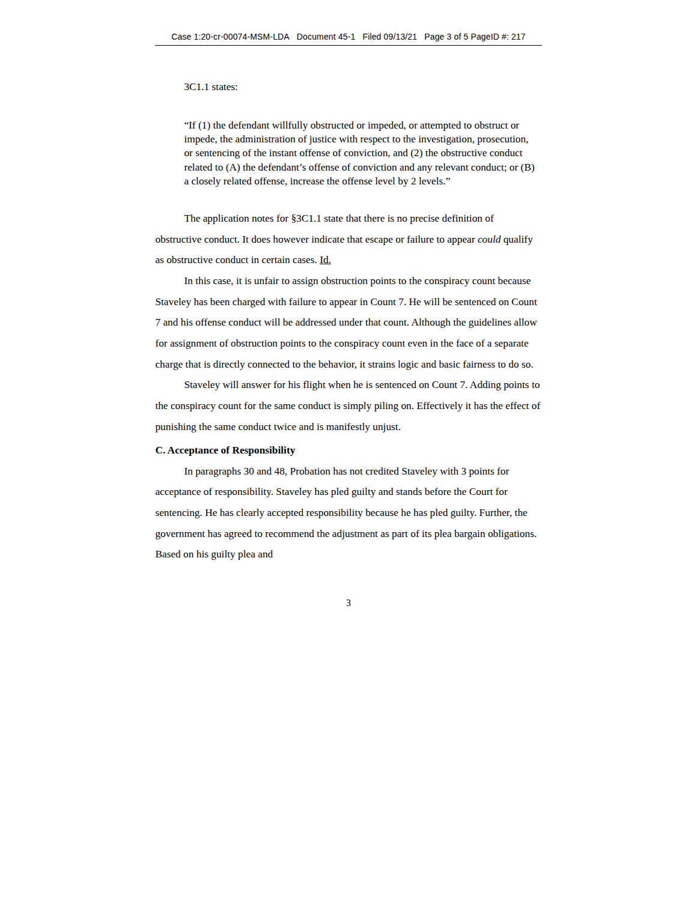Case 1:20-cr-00074-MSM-LDA Document 45-1 Filed 09/13/21 Page 3 of 5 PageID #: 217
3C1.1 states:
“If (1) the defendant willfully obstructed or impeded, or attempted to obstruct or impede, the administration of justice with respect to the investigation, prosecution, or sentencing of the instant offense of conviction, and (2) the obstructive conduct related to (A) the defendant’s offense of conviction and any relevant conduct; or (B) a closely related offense, increase the offense level by 2 levels.”
The application notes for §3C1.1 state that there is no precise definition of obstructive conduct. It does however indicate that escape or failure to appear could qualify as obstructive conduct in certain cases. Id.
In this case, it is unfair to assign obstruction points to the conspiracy count because Staveley has been charged with failure to appear in Count 7. He will be sentenced on Count 7 and his offense conduct will be addressed under that count. Although the guidelines allow for assignment of obstruction points to the conspiracy count even in the face of a separate charge that is directly connected to the behavior, it strains logic and basic fairness to do so.
Staveley will answer for his flight when he is sentenced on Count 7. Adding points to the conspiracy count for the same conduct is simply piling on. Effectively it has the effect of punishing the same conduct twice and is manifestly unjust.
C. Acceptance of Responsibility
In paragraphs 30 and 48, Probation has not credited Staveley with 3 points for acceptance of responsibility. Staveley has pled guilty and stands before the Court for sentencing. He has clearly accepted responsibility because he has pled guilty. Further, the government has agreed to recommend the adjustment as part of its plea bargain obligations. Based on his guilty plea and
3